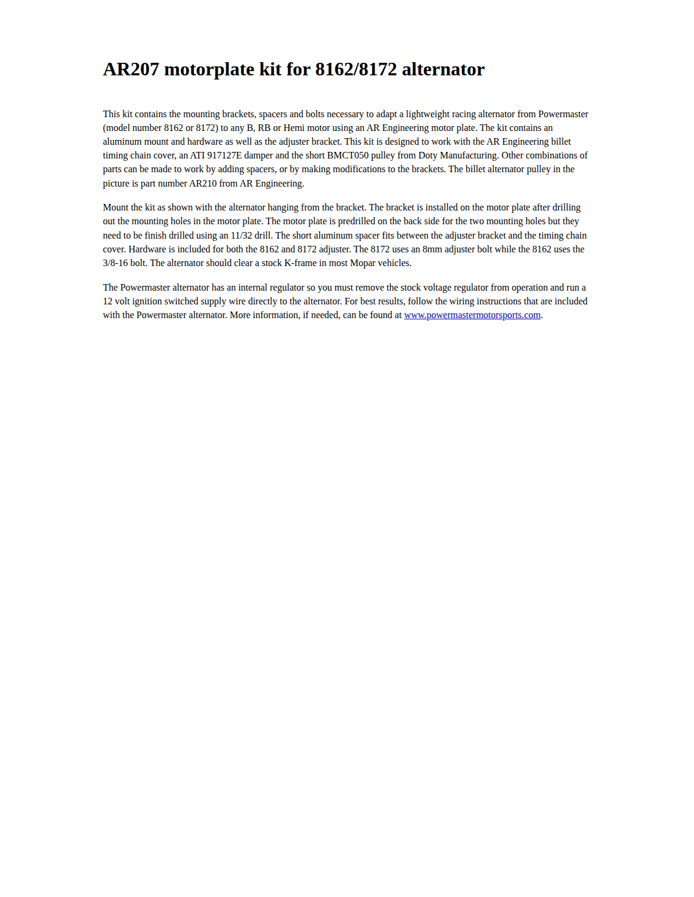AR207 motorplate kit for 8162/8172 alternator
This kit contains the mounting brackets, spacers and bolts necessary to adapt a lightweight racing alternator from Powermaster (model number 8162 or 8172) to any B, RB or Hemi motor using an AR Engineering motor plate. The kit contains an aluminum mount and hardware as well as the adjuster bracket. This kit is designed to work with the AR Engineering billet timing chain cover, an ATI 917127E damper and the short BMCT050 pulley from Doty Manufacturing. Other combinations of parts can be made to work by adding spacers, or by making modifications to the brackets. The billet alternator pulley in the picture is part number AR210 from AR Engineering.
Mount the kit as shown with the alternator hanging from the bracket. The bracket is installed on the motor plate after drilling out the mounting holes in the motor plate. The motor plate is predrilled on the back side for the two mounting holes but they need to be finish drilled using an 11/32 drill. The short aluminum spacer fits between the adjuster bracket and the timing chain cover. Hardware is included for both the 8162 and 8172 adjuster. The 8172 uses an 8mm adjuster bolt while the 8162 uses the 3/8-16 bolt. The alternator should clear a stock K-frame in most Mopar vehicles.
The Powermaster alternator has an internal regulator so you must remove the stock voltage regulator from operation and run a 12 volt ignition switched supply wire directly to the alternator. For best results, follow the wiring instructions that are included with the Powermaster alternator. More information, if needed, can be found at www.powermastermotorsports.com.